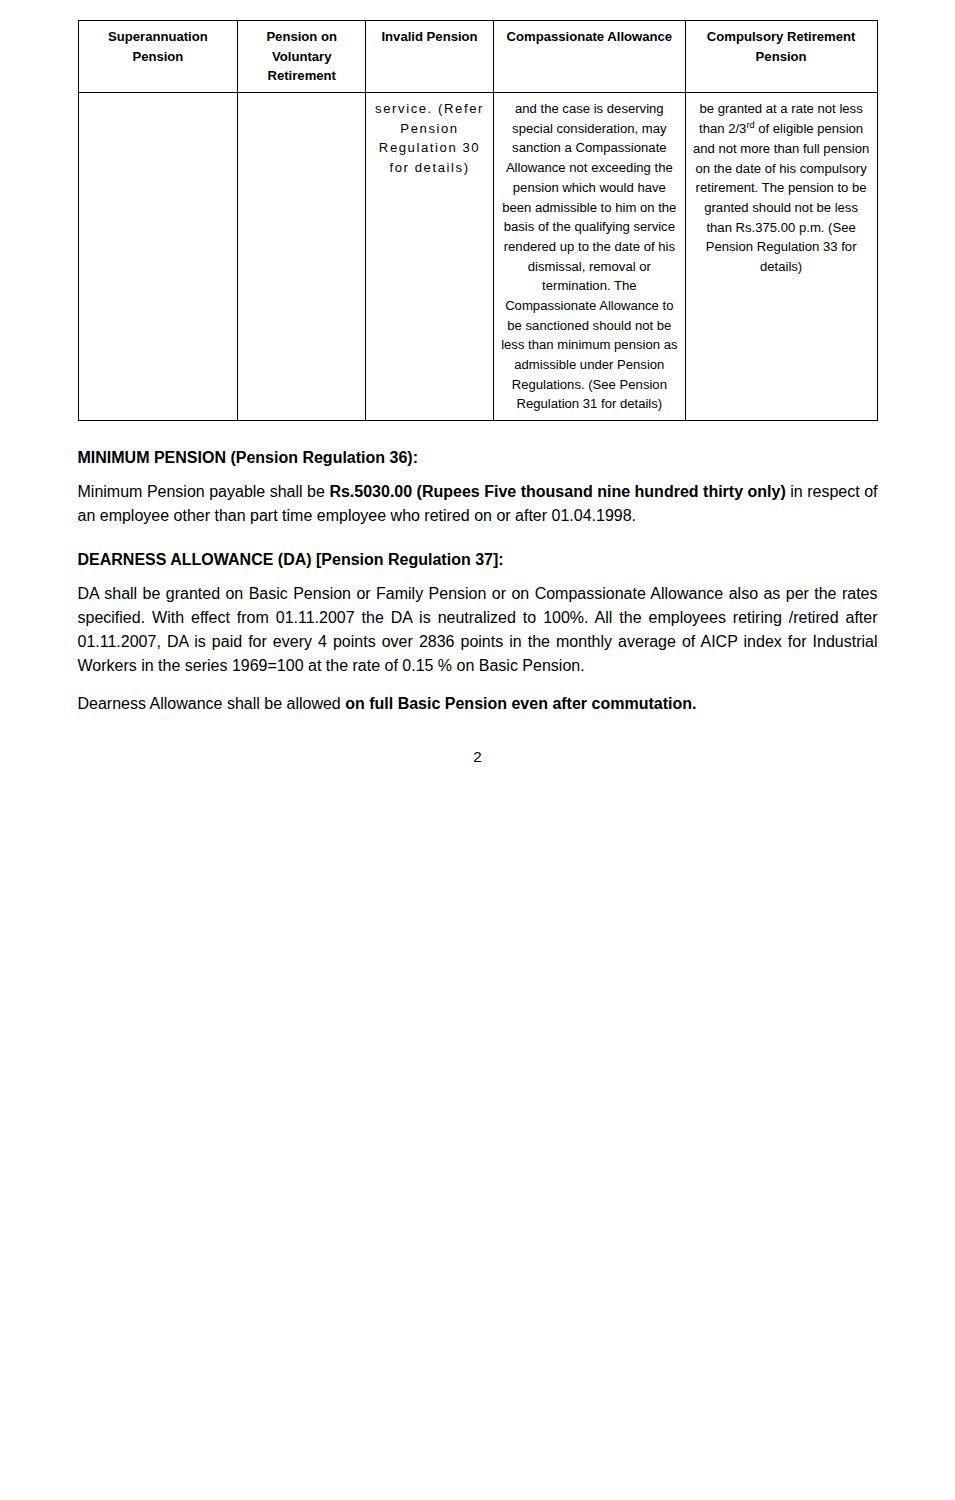| Superannuation Pension | Pension on Voluntary Retirement | Invalid Pension | Compassionate Allowance | Compulsory Retirement Pension |
| --- | --- | --- | --- | --- |
| | | service. (Refer Pension Regulation 30 for details) | and the case is deserving special consideration, may sanction a Compassionate Allowance not exceeding the pension which would have been admissible to him on the basis of the qualifying service rendered up to the date of his dismissal, removal or termination. The Compassionate Allowance to be sanctioned should not be less than minimum pension as admissible under Pension Regulations. (See Pension Regulation 31 for details) | be granted at a rate not less than 2/3 rd of eligible pension and not more than full pension on the date of his compulsory retirement. The pension to be granted should not be less than Rs.375.00 p.m. (See Pension Regulation 33 for details) |
MINIMUM PENSION (Pension Regulation 36):
Minimum Pension payable shall be Rs.5030.00 (Rupees Five thousand nine hundred thirty only) in respect of an employee other than part time employee who retired on or after 01.04.1998.
DEARNESS ALLOWANCE (DA) [Pension Regulation 37]:
DA shall be granted on Basic Pension or Family Pension or on Compassionate Allowance also as per the rates specified. With effect from 01.11.2007 the DA is neutralized to 100%. All the employees retiring /retired after 01.11.2007, DA is paid for every 4 points over 2836 points in the monthly average of AICP index for Industrial Workers in the series 1969=100 at the rate of 0.15 % on Basic Pension.
Dearness Allowance shall be allowed on full Basic Pension even after commutation.
2